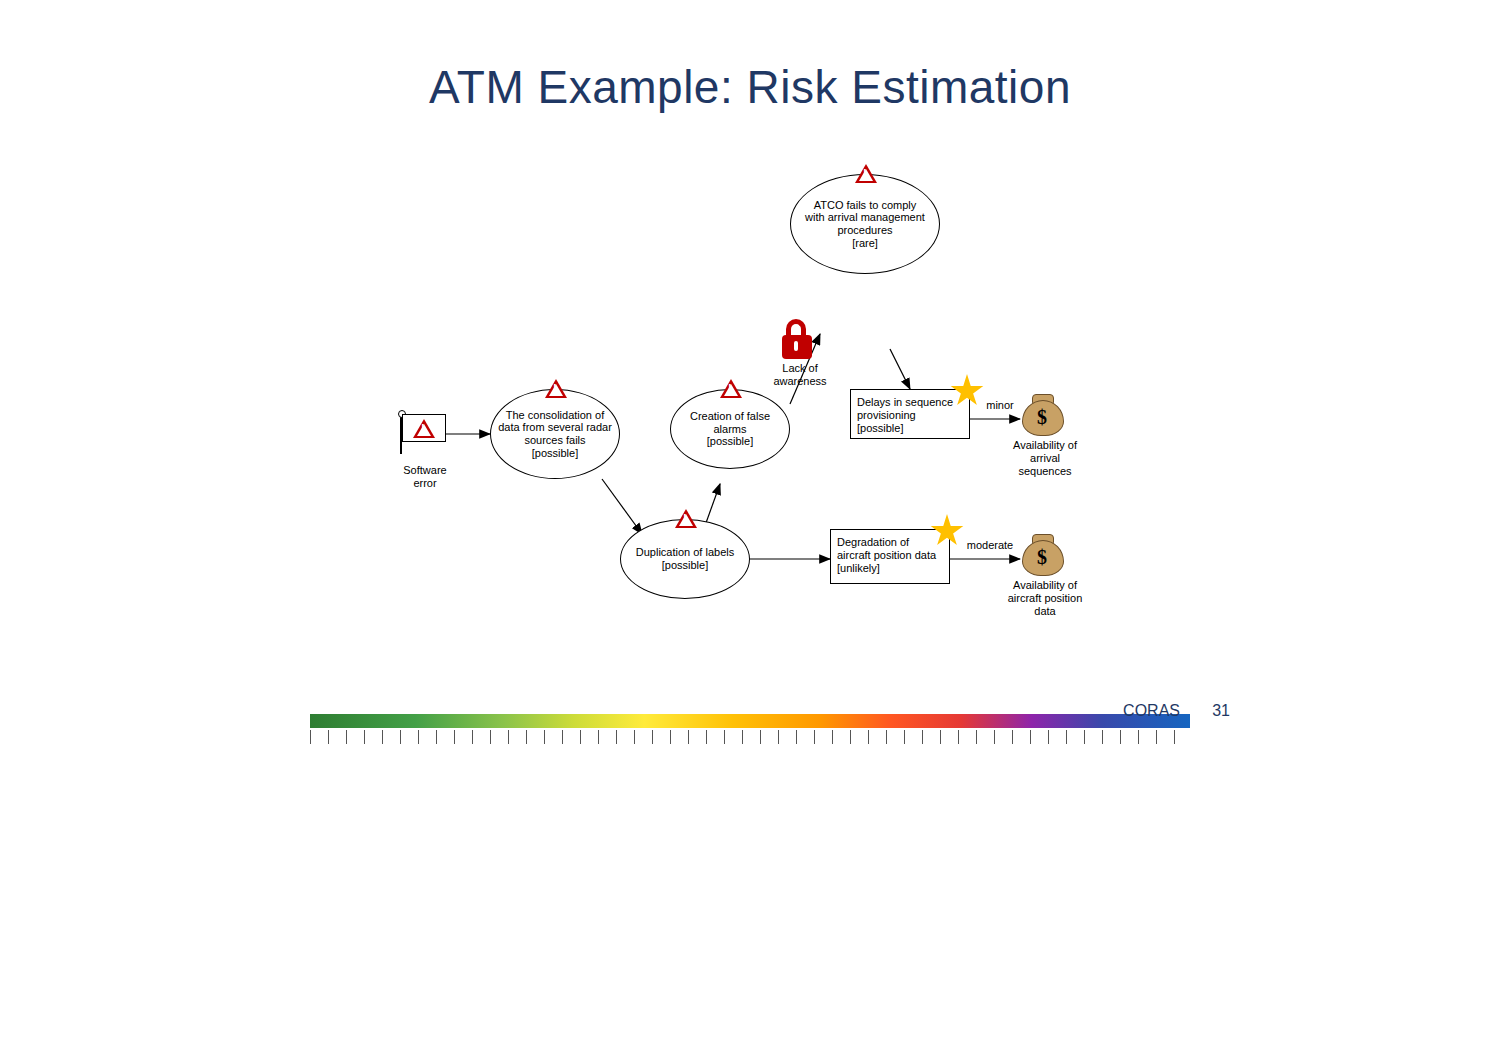ATM Example: Risk Estimation
Software
error
The consolidation of
data from several radar
sources fails
[possible]
Duplication of labels
[possible]
Creation of false
alarms
[possible]
Lack of
awareness
ATCO fails to comply
with arrival management
procedures
[rare]
Delays in sequence
provisioning
[possible]
minor
$
Availability of
arrival
sequences
Degradation of
aircraft position data
[unlikely]
moderate
$
Availability of
aircraft position
data
CORAS
31